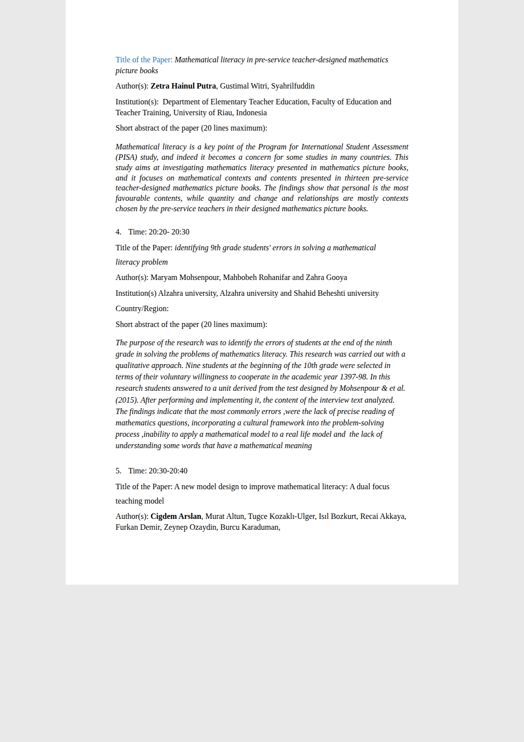Title of the Paper: Mathematical literacy in pre-service teacher-designed mathematics picture books
Author(s): Zetra Hainul Putra, Gustimal Witri, Syahrilfuddin
Institution(s): Department of Elementary Teacher Education, Faculty of Education and Teacher Training, University of Riau, Indonesia
Short abstract of the paper (20 lines maximum):
Mathematical literacy is a key point of the Program for International Student Assessment (PISA) study, and indeed it becomes a concern for some studies in many countries. This study aims at investigating mathematics literacy presented in mathematics picture books, and it focuses on mathematical contexts and contents presented in thirteen pre-service teacher-designed mathematics picture books. The findings show that personal is the most favourable contents, while quantity and change and relationships are mostly contexts chosen by the pre-service teachers in their designed mathematics picture books.
4. Time: 20:20- 20:30
Title of the Paper: identifying 9th grade students' errors in solving a mathematical literacy problem
Author(s): Maryam Mohsenpour, Mahbobeh Rohanifar and Zahra Gooya
Institution(s) Alzahra university, Alzahra university and Shahid Beheshti university
Country/Region:
Short abstract of the paper (20 lines maximum):
The purpose of the research was to identify the errors of students at the end of the ninth grade in solving the problems of mathematics literacy. This research was carried out with a qualitative approach. Nine students at the beginning of the 10th grade were selected in terms of their voluntary willingness to cooperate in the academic year 1397-98. In this research students answered to a unit derived from the test designed by Mohsenpour & et al. (2015). After performing and implementing it, the content of the interview text analyzed. The findings indicate that the most commonly errors ,were the lack of precise reading of mathematics questions, incorporating a cultural framework into the problem-solving process ,inability to apply a mathematical model to a real life model and the lack of understanding some words that have a mathematical meaning
5. Time: 20:30-20:40
Title of the Paper: A new model design to improve mathematical literacy: A dual focusteaching model
Author(s): Cigdem Arslan, Murat Altun, Tugce Kozaklı-Ulger, Isıl Bozkurt, Recai Akkaya, Furkan Demir, Zeynep Ozaydin, Burcu Karaduman,